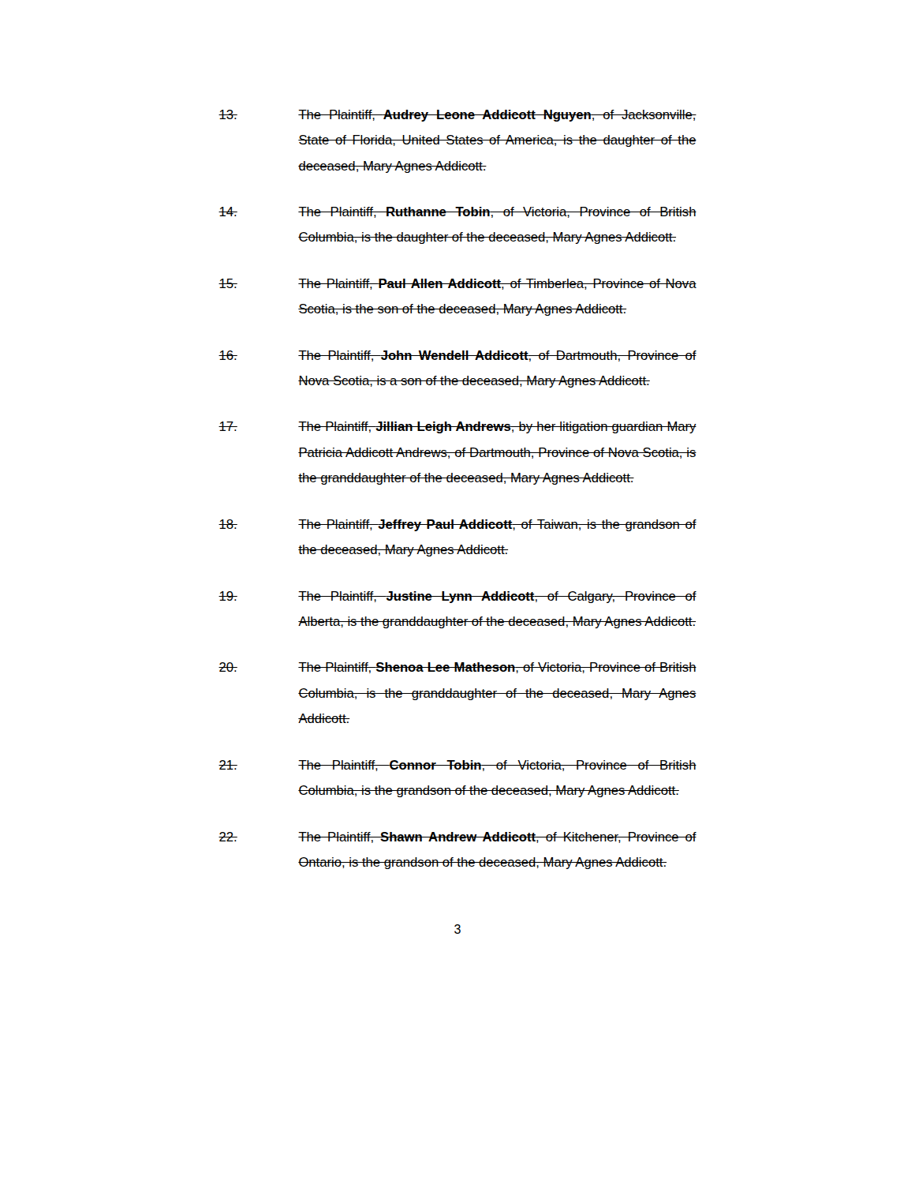13. The Plaintiff, Audrey Leone Addicott Nguyen, of Jacksonville, State of Florida, United States of America, is the daughter of the deceased, Mary Agnes Addicott.
14. The Plaintiff, Ruthanne Tobin, of Victoria, Province of British Columbia, is the daughter of the deceased, Mary Agnes Addicott.
15. The Plaintiff, Paul Allen Addicott, of Timberlea, Province of Nova Scotia, is the son of the deceased, Mary Agnes Addicott.
16. The Plaintiff, John Wendell Addicott, of Dartmouth, Province of Nova Scotia, is a son of the deceased, Mary Agnes Addicott.
17. The Plaintiff, Jillian Leigh Andrews, by her litigation guardian Mary Patricia Addicott Andrews, of Dartmouth, Province of Nova Scotia, is the granddaughter of the deceased, Mary Agnes Addicott.
18. The Plaintiff, Jeffrey Paul Addicott, of Taiwan, is the grandson of the deceased, Mary Agnes Addicott.
19. The Plaintiff, Justine Lynn Addicott, of Calgary, Province of Alberta, is the granddaughter of the deceased, Mary Agnes Addicott.
20. The Plaintiff, Shenoa Lee Matheson, of Victoria, Province of British Columbia, is the granddaughter of the deceased, Mary Agnes Addicott.
21. The Plaintiff, Connor Tobin, of Victoria, Province of British Columbia, is the grandson of the deceased, Mary Agnes Addicott.
22. The Plaintiff, Shawn Andrew Addicott, of Kitchener, Province of Ontario, is the grandson of the deceased, Mary Agnes Addicott.
3